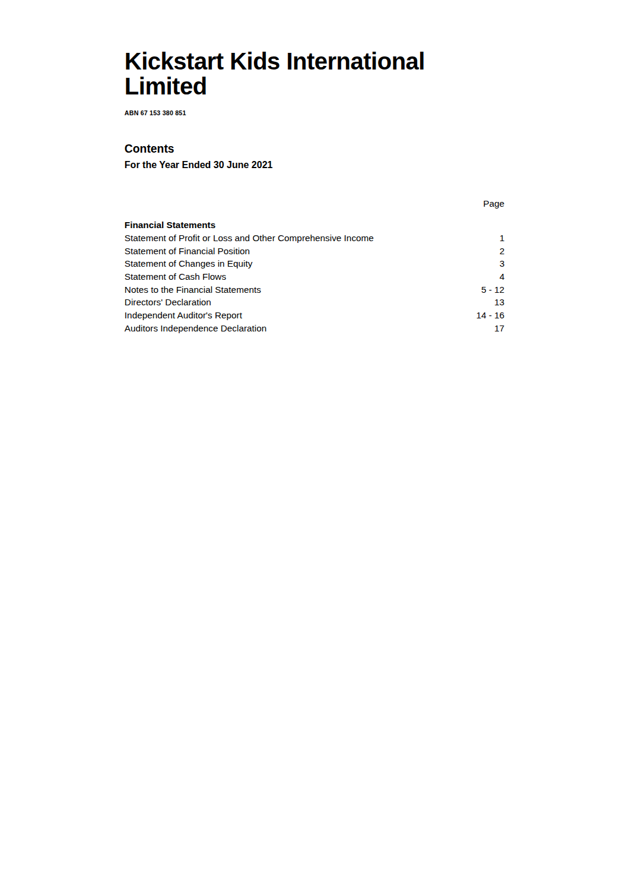Kickstart Kids International Limited
ABN 67 153 380 851
Contents
For the Year Ended 30 June 2021
| | Page |
| Financial Statements | |
| Statement of Profit or Loss and Other Comprehensive Income | 1 |
| Statement of Financial Position | 2 |
| Statement of Changes in Equity | 3 |
| Statement of Cash Flows | 4 |
| Notes to the Financial Statements | 5 - 12 |
| Directors' Declaration | 13 |
| Independent Auditor's Report | 14 - 16 |
| Auditors Independence Declaration | 17 |